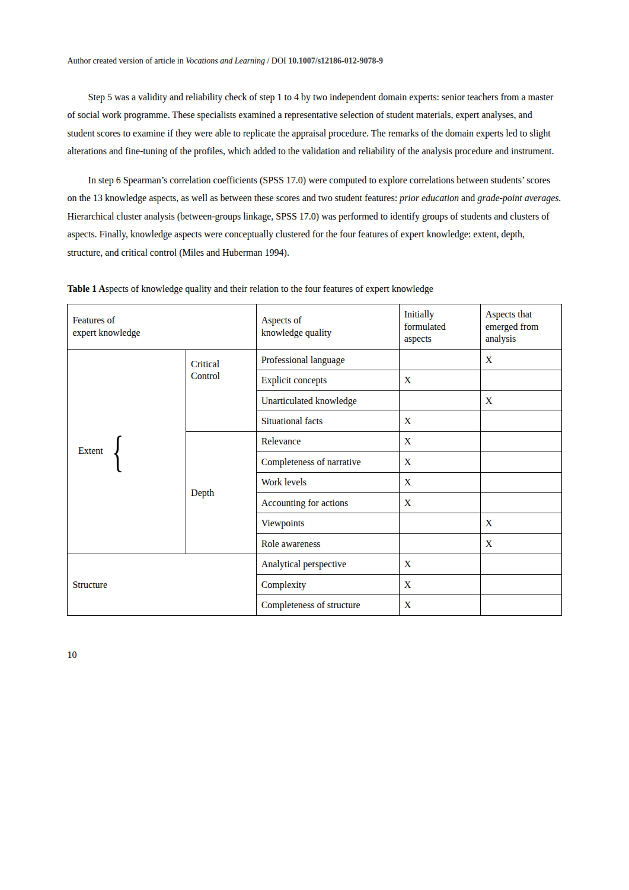Author created version of article in Vocations and Learning / DOI 10.1007/s12186-012-9078-9
Step 5 was a validity and reliability check of step 1 to 4 by two independent domain experts: senior teachers from a master of social work programme. These specialists examined a representative selection of student materials, expert analyses, and student scores to examine if they were able to replicate the appraisal procedure. The remarks of the domain experts led to slight alterations and fine-tuning of the profiles, which added to the validation and reliability of the analysis procedure and instrument.
In step 6 Spearman’s correlation coefficients (SPSS 17.0) were computed to explore correlations between students’ scores on the 13 knowledge aspects, as well as between these scores and two student features: prior education and grade-point averages. Hierarchical cluster analysis (between-groups linkage, SPSS 17.0) was performed to identify groups of students and clusters of aspects. Finally, knowledge aspects were conceptually clustered for the four features of expert knowledge: extent, depth, structure, and critical control (Miles and Huberman 1994).
Table 1 Aspects of knowledge quality and their relation to the four features of expert knowledge
| Features of expert knowledge | Aspects of knowledge quality | Initially formulated aspects | Aspects that emerged from analysis |
| | Critical Control | Professional language | | X |
| Explicit concepts | X | |
| | Unarticulated knowledge | | X |
| Situational facts | X | |
| Extent { | Depth | Relevance | X | |
| Completeness of narrative | X | |
| | Work levels | X | |
| Accounting for actions | X | |
| Viewpoints | | X |
| Role awareness | | X |
| Structure | Analytical perspective | X | |
| Complexity | X | |
| Completeness of structure | X | |
10